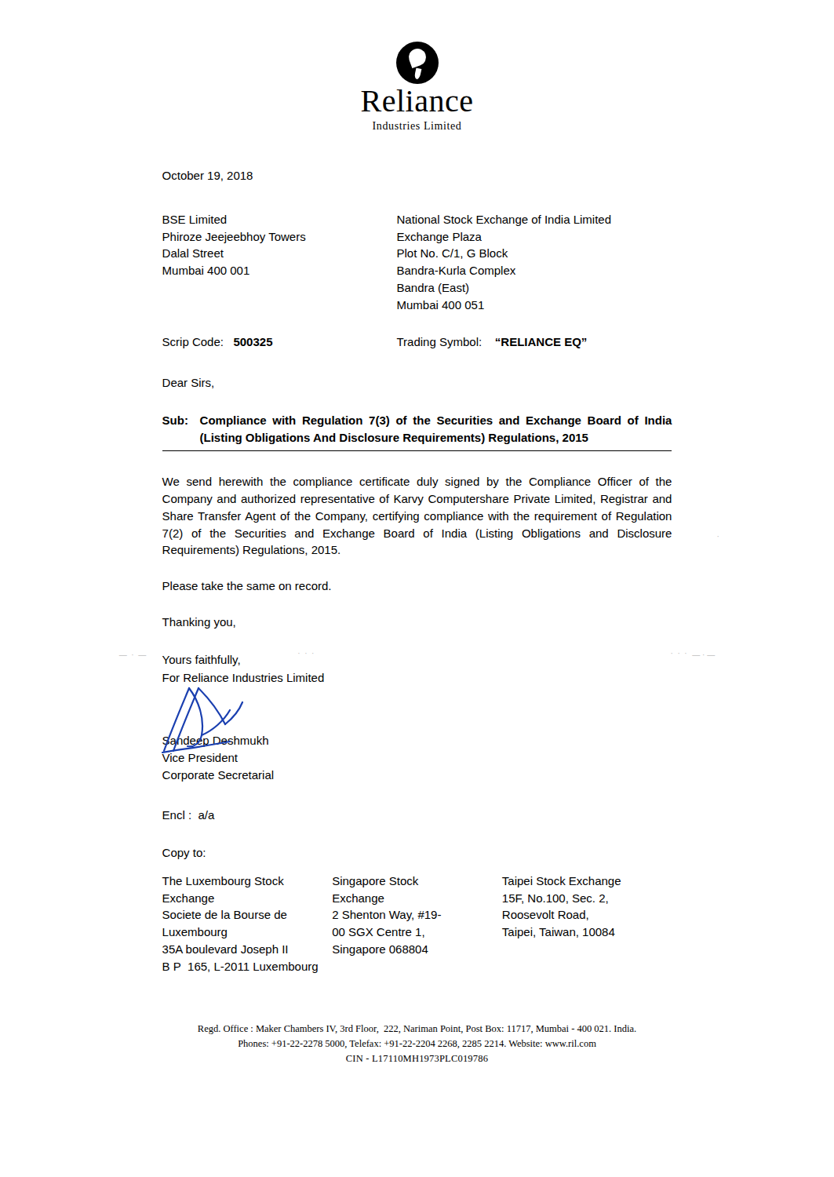Reliance
Industries Limited
October 19, 2018
| BSE Limited Phiroze Jeejeebhoy Towers Dalal Street Mumbai 400 001 | National Stock Exchange of India Limited Exchange Plaza Plot No. C/1, G Block Bandra-Kurla Complex Bandra (East) Mumbai 400 051 |
| Scrip Code: 500325 | Trading Symbol: “RELIANCE EQ” |
Dear Sirs,
| Sub: | Compliance with Regulation 7(3) of the Securities and Exchange Board of India (Listing Obligations And Disclosure Requirements) Regulations, 2015 |
We send herewith the compliance certificate duly signed by the Compliance Officer of the Company and authorized representative of Karvy Computershare Private Limited, Registrar and Share Transfer Agent of the Company, certifying compliance with the requirement of Regulation 7(2) of the Securities and Exchange Board of India (Listing Obligations and Disclosure Requirements) Regulations, 2015.
Please take the same on record.
Thanking you,
Yours faithfully,
For Reliance Industries Limited
Sandeep Deshmukh
Vice President
Corporate Secretarial
Encl : a/a
Copy to:
| The Luxembourg Stock Exchange Societe de la Bourse de Luxembourg 35A boulevard Joseph II B P 165, L-2011 Luxembourg | Singapore Stock Exchange 2 Shenton Way, #19- 00 SGX Centre 1, Singapore 068804 | Taipei Stock Exchange 15F, No.100, Sec. 2, Roosevolt Road, Taipei, Taiwan, 10084 |
Regd. Office : Maker Chambers IV, 3rd Floor, 222, Nariman Point, Post Box: 11717, Mumbai - 400 021. India.
Phones: +91-22-2278 5000, Telefax: +91-22-2204 2268, 2285 2214. Website: www.ril.com
CIN - L17110MH1973PLC019786
— · — · · · · · · — · — ·